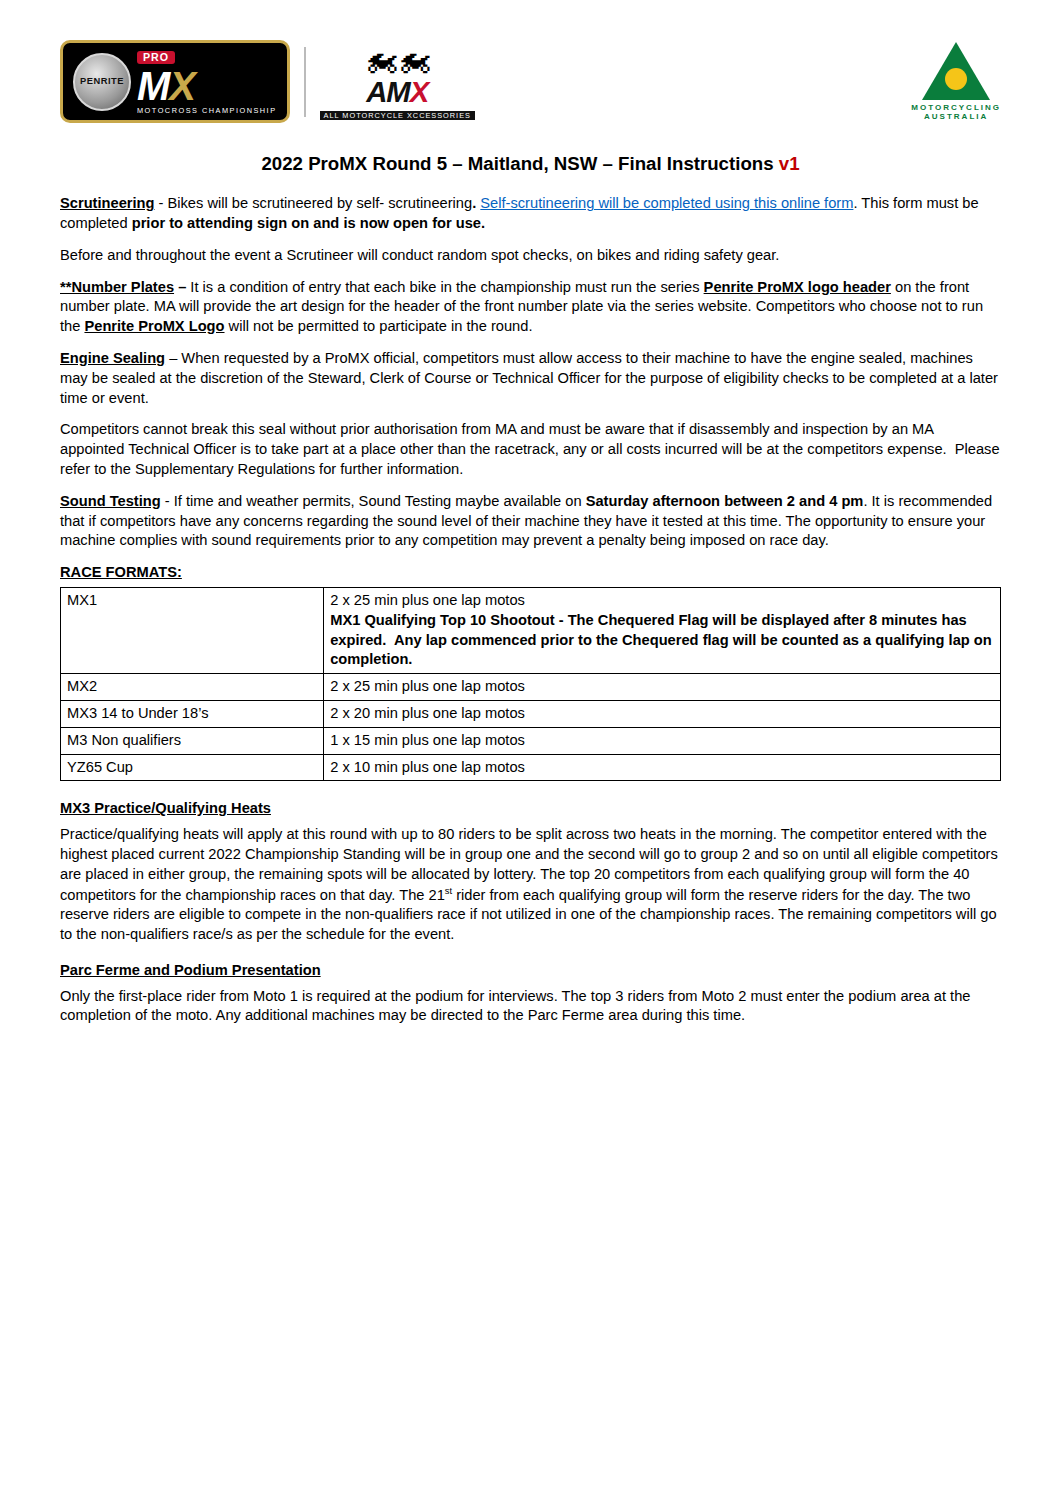PENRITE
PRO MX MOTOCROSS CHAMPIONSHIP
🏍🏍
AMX
ALL MOTORCYCLE XCCESSORIES
MOTORCYCLING
AUSTRALIA
2022 ProMX Round 5 – Maitland, NSW – Final Instructions v1
Scrutineering - Bikes will be scrutineered by self- scrutineering. Self-scrutineering will be completed using this online form. This form must be completed prior to attending sign on and is now open for use.
Before and throughout the event a Scrutineer will conduct random spot checks, on bikes and riding safety gear.
**Number Plates – It is a condition of entry that each bike in the championship must run the series Penrite ProMX logo header on the front number plate. MA will provide the art design for the header of the front number plate via the series website. Competitors who choose not to run the Penrite ProMX Logo will not be permitted to participate in the round.
Engine Sealing – When requested by a ProMX official, competitors must allow access to their machine to have the engine sealed, machines may be sealed at the discretion of the Steward, Clerk of Course or Technical Officer for the purpose of eligibility checks to be completed at a later time or event.
Competitors cannot break this seal without prior authorisation from MA and must be aware that if disassembly and inspection by an MA appointed Technical Officer is to take part at a place other than the racetrack, any or all costs incurred will be at the competitors expense. Please refer to the Supplementary Regulations for further information.
Sound Testing - If time and weather permits, Sound Testing maybe available on Saturday afternoon between 2 and 4 pm. It is recommended that if competitors have any concerns regarding the sound level of their machine they have it tested at this time. The opportunity to ensure your machine complies with sound requirements prior to any competition may prevent a penalty being imposed on race day.
RACE FORMATS:
| MX1 | 2 x 25 min plus one lap motos MX1 Qualifying Top 10 Shootout - The Chequered Flag will be displayed after 8 minutes has expired. Any lap commenced prior to the Chequered flag will be counted as a qualifying lap on completion. |
| MX2 | 2 x 25 min plus one lap motos |
| MX3 14 to Under 18’s | 2 x 20 min plus one lap motos |
| M3 Non qualifiers | 1 x 15 min plus one lap motos |
| YZ65 Cup | 2 x 10 min plus one lap motos |
MX3 Practice/Qualifying Heats
Practice/qualifying heats will apply at this round with up to 80 riders to be split across two heats in the morning. The competitor entered with the highest placed current 2022 Championship Standing will be in group one and the second will go to group 2 and so on until all eligible competitors are placed in either group, the remaining spots will be allocated by lottery. The top 20 competitors from each qualifying group will form the 40 competitors for the championship races on that day. The 21st rider from each qualifying group will form the reserve riders for the day. The two reserve riders are eligible to compete in the non-qualifiers race if not utilized in one of the championship races. The remaining competitors will go to the non-qualifiers race/s as per the schedule for the event.
Parc Ferme and Podium Presentation
Only the first-place rider from Moto 1 is required at the podium for interviews. The top 3 riders from Moto 2 must enter the podium area at the completion of the moto. Any additional machines may be directed to the Parc Ferme area during this time.